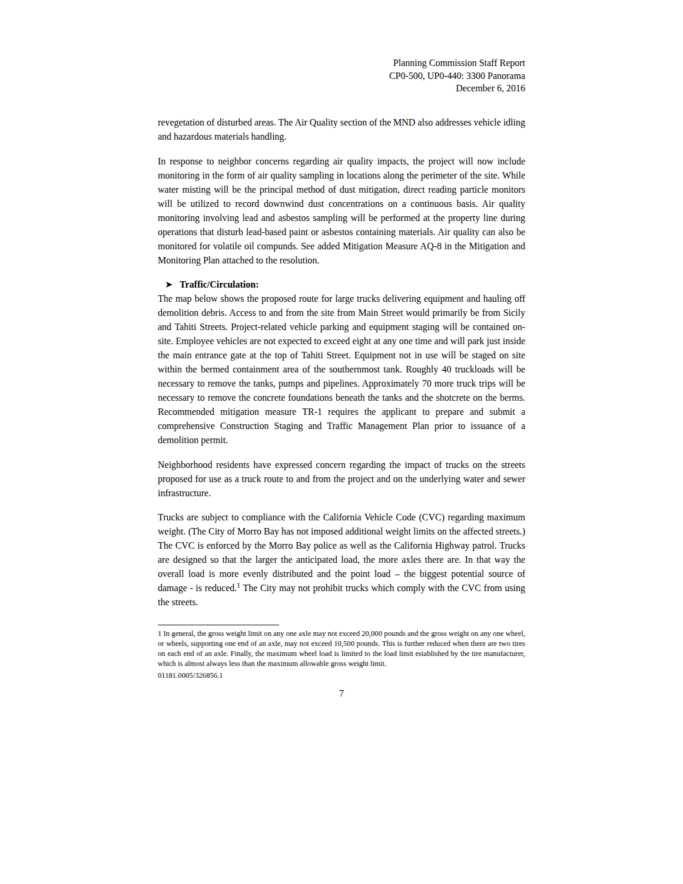Planning Commission Staff Report
CP0-500, UP0-440: 3300 Panorama
December 6, 2016
revegetation of disturbed areas. The Air Quality section of the MND also addresses vehicle idling and hazardous materials handling.
In response to neighbor concerns regarding air quality impacts, the project will now include monitoring in the form of air quality sampling in locations along the perimeter of the site. While water misting will be the principal method of dust mitigation, direct reading particle monitors will be utilized to record downwind dust concentrations on a continuous basis. Air quality monitoring involving lead and asbestos sampling will be performed at the property line during operations that disturb lead-based paint or asbestos containing materials. Air quality can also be monitored for volatile oil compunds. See added Mitigation Measure AQ-8 in the Mitigation and Monitoring Plan attached to the resolution.
➤Traffic/Circulation:
The map below shows the proposed route for large trucks delivering equipment and hauling off demolition debris. Access to and from the site from Main Street would primarily be from Sicily and Tahiti Streets. Project-related vehicle parking and equipment staging will be contained on-site. Employee vehicles are not expected to exceed eight at any one time and will park just inside the main entrance gate at the top of Tahiti Street. Equipment not in use will be staged on site within the bermed containment area of the southernmost tank. Roughly 40 truckloads will be necessary to remove the tanks, pumps and pipelines. Approximately 70 more truck trips will be necessary to remove the concrete foundations beneath the tanks and the shotcrete on the berms. Recommended mitigation measure TR-1 requires the applicant to prepare and submit a comprehensive Construction Staging and Traffic Management Plan prior to issuance of a demolition permit.
Neighborhood residents have expressed concern regarding the impact of trucks on the streets proposed for use as a truck route to and from the project and on the underlying water and sewer infrastructure.
Trucks are subject to compliance with the California Vehicle Code (CVC) regarding maximum weight. (The City of Morro Bay has not imposed additional weight limits on the affected streets.) The CVC is enforced by the Morro Bay police as well as the California Highway patrol. Trucks are designed so that the larger the anticipated load, the more axles there are. In that way the overall load is more evenly distributed and the point load – the biggest potential source of damage - is reduced.1 The City may not prohibit trucks which comply with the CVC from using the streets.
1 In general, the gross weight limit on any one axle may not exceed 20,000 pounds and the gross weight on any one wheel, or wheels, supporting one end of an axle, may not exceed 10,500 pounds. This is further reduced when there are two tires on each end of an axle. Finally, the maximum wheel load is limited to the load limit established by the tire manufacturer, which is almost always less than the maximum allowable gross weight limit.
01181.0005/326856.1
7